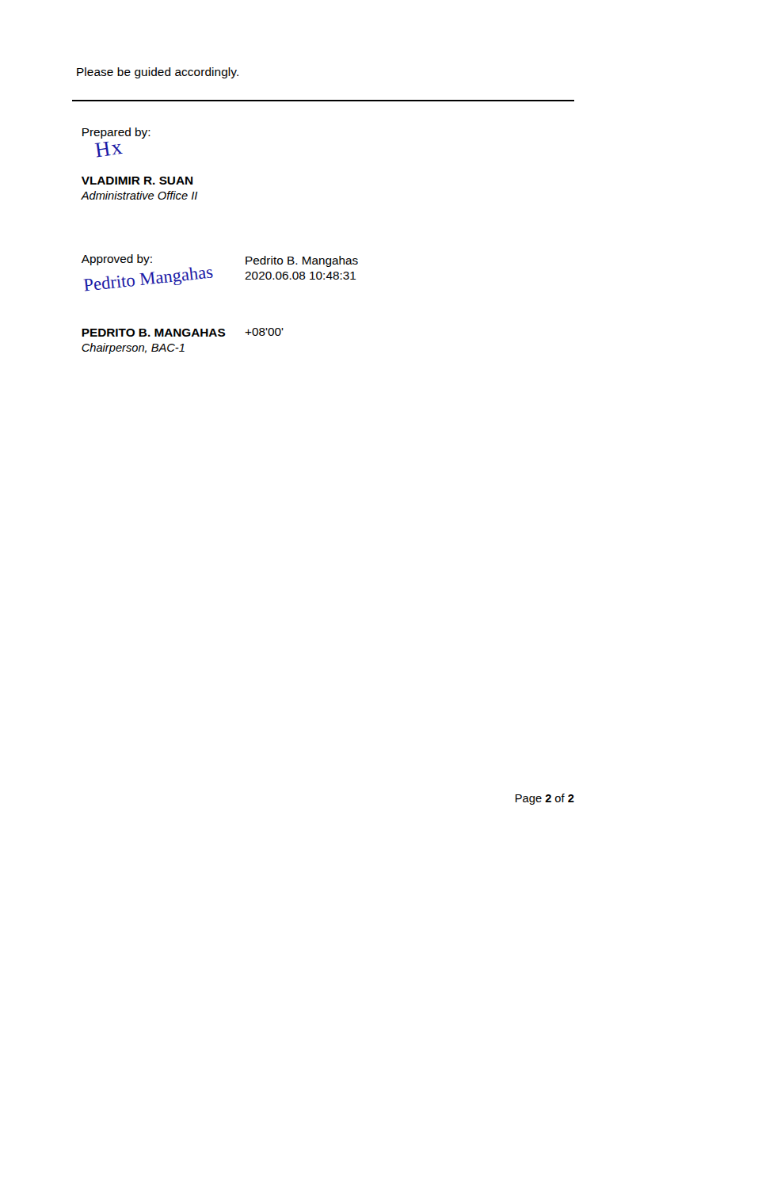Please be guided accordingly.
Prepared by:
H  x  
VLADIMIR R. SUAN
Administrative Office II
Approved by:
Pedrito B. Mangahas 2020.06.08 10:48:31
Pedrito Mangahas
PEDRITO B. MANGAHAS +08'00'
Chairperson, BAC-1
Page 2 of 2